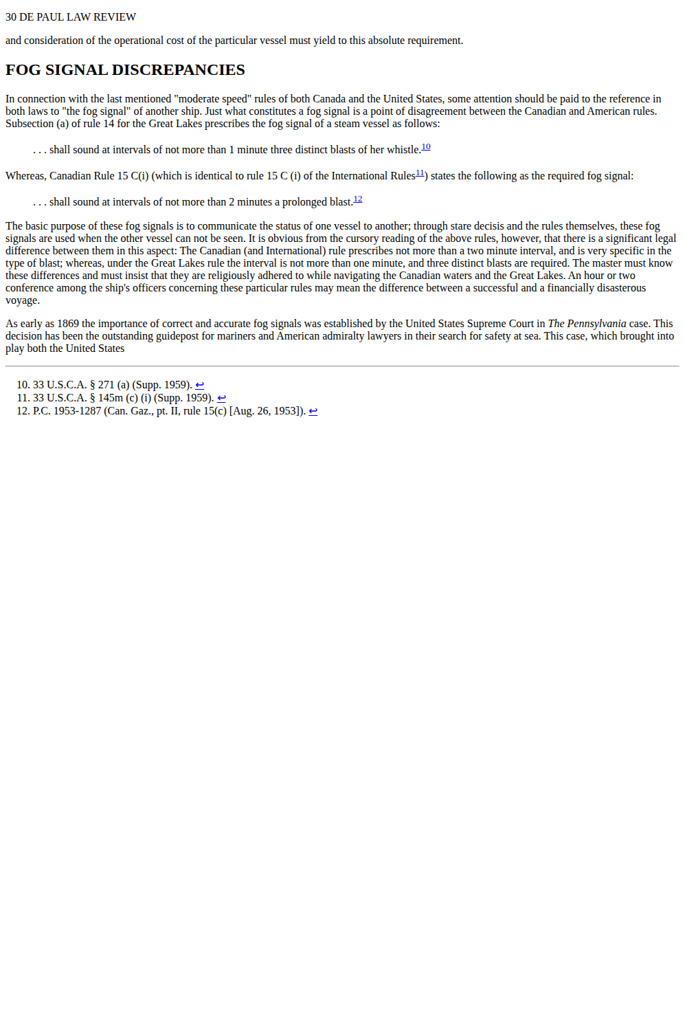30 DE PAUL LAW REVIEW
and consideration of the operational cost of the particular vessel must yield to this absolute requirement.
FOG SIGNAL DISCREPANCIES
In connection with the last mentioned "moderate speed" rules of both Canada and the United States, some attention should be paid to the reference in both laws to "the fog signal" of another ship. Just what constitutes a fog signal is a point of disagreement between the Canadian and American rules. Subsection (a) of rule 14 for the Great Lakes prescribes the fog signal of a steam vessel as follows:
. . . shall sound at intervals of not more than 1 minute three distinct blasts of her whistle.10
Whereas, Canadian Rule 15 C(i) (which is identical to rule 15 C (i) of the International Rules11) states the following as the required fog signal:
. . . shall sound at intervals of not more than 2 minutes a prolonged blast.12
The basic purpose of these fog signals is to communicate the status of one vessel to another; through stare decisis and the rules themselves, these fog signals are used when the other vessel can not be seen. It is obvious from the cursory reading of the above rules, however, that there is a significant legal difference between them in this aspect: The Canadian (and International) rule prescribes not more than a two minute interval, and is very specific in the type of blast; whereas, under the Great Lakes rule the interval is not more than one minute, and three distinct blasts are required. The master must know these differences and must insist that they are religiously adhered to while navigating the Canadian waters and the Great Lakes. An hour or two conference among the ship's officers concerning these particular rules may mean the difference between a successful and a financially disasterous voyage.
As early as 1869 the importance of correct and accurate fog signals was established by the United States Supreme Court in The Pennsylvania case. This decision has been the outstanding guidepost for mariners and American admiralty lawyers in their search for safety at sea. This case, which brought into play both the United States
33 U.S.C.A. § 271 (a) (Supp. 1959). ↩
33 U.S.C.A. § 145m (c) (i) (Supp. 1959). ↩
P.C. 1953-1287 (Can. Gaz., pt. II, rule 15(c) [Aug. 26, 1953]). ↩